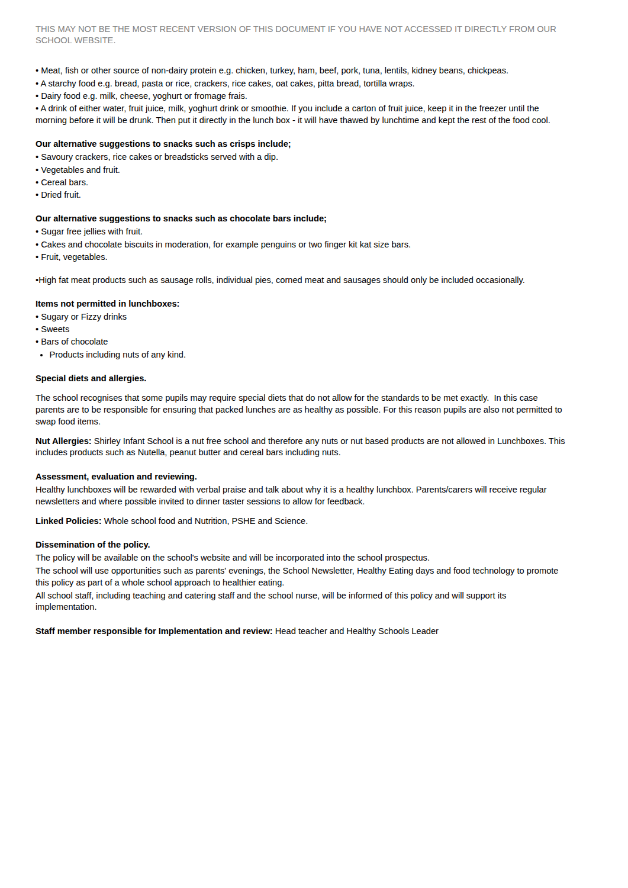This may not be the most recent version of this document if you have not accessed it directly from our school website.
• Meat, fish or other source of non-dairy protein e.g. chicken, turkey, ham, beef, pork, tuna, lentils, kidney beans, chickpeas.
• A starchy food e.g. bread, pasta or rice, crackers, rice cakes, oat cakes, pitta bread, tortilla wraps.
• Dairy food e.g. milk, cheese, yoghurt or fromage frais.
• A drink of either water, fruit juice, milk, yoghurt drink or smoothie. If you include a carton of fruit juice, keep it in the freezer until the morning before it will be drunk. Then put it directly in the lunch box - it will have thawed by lunchtime and kept the rest of the food cool.
Our alternative suggestions to snacks such as crisps include;
• Savoury crackers, rice cakes or breadsticks served with a dip.
• Vegetables and fruit.
• Cereal bars.
• Dried fruit.
Our alternative suggestions to snacks such as chocolate bars include;
• Sugar free jellies with fruit.
• Cakes and chocolate biscuits in moderation, for example penguins or two finger kit kat size bars.
• Fruit, vegetables.
•High fat meat products such as sausage rolls, individual pies, corned meat and sausages should only be included occasionally.
Items not permitted in lunchboxes:
• Sugary or Fizzy drinks
• Sweets
• Bars of chocolate
Products including nuts of any kind.
Special diets and allergies.
The school recognises that some pupils may require special diets that do not allow for the standards to be met exactly. In this case parents are to be responsible for ensuring that packed lunches are as healthy as possible. For this reason pupils are also not permitted to swap food items.
Nut Allergies: Shirley Infant School is a nut free school and therefore any nuts or nut based products are not allowed in Lunchboxes. This includes products such as Nutella, peanut butter and cereal bars including nuts.
Assessment, evaluation and reviewing.
Healthy lunchboxes will be rewarded with verbal praise and talk about why it is a healthy lunchbox. Parents/carers will receive regular newsletters and where possible invited to dinner taster sessions to allow for feedback.
Linked Policies: Whole school food and Nutrition, PSHE and Science.
Dissemination of the policy.
The policy will be available on the school's website and will be incorporated into the school prospectus.
The school will use opportunities such as parents' evenings, the School Newsletter, Healthy Eating days and food technology to promote this policy as part of a whole school approach to healthier eating.
All school staff, including teaching and catering staff and the school nurse, will be informed of this policy and will support its implementation.
Staff member responsible for Implementation and review: Head teacher and Healthy Schools Leader